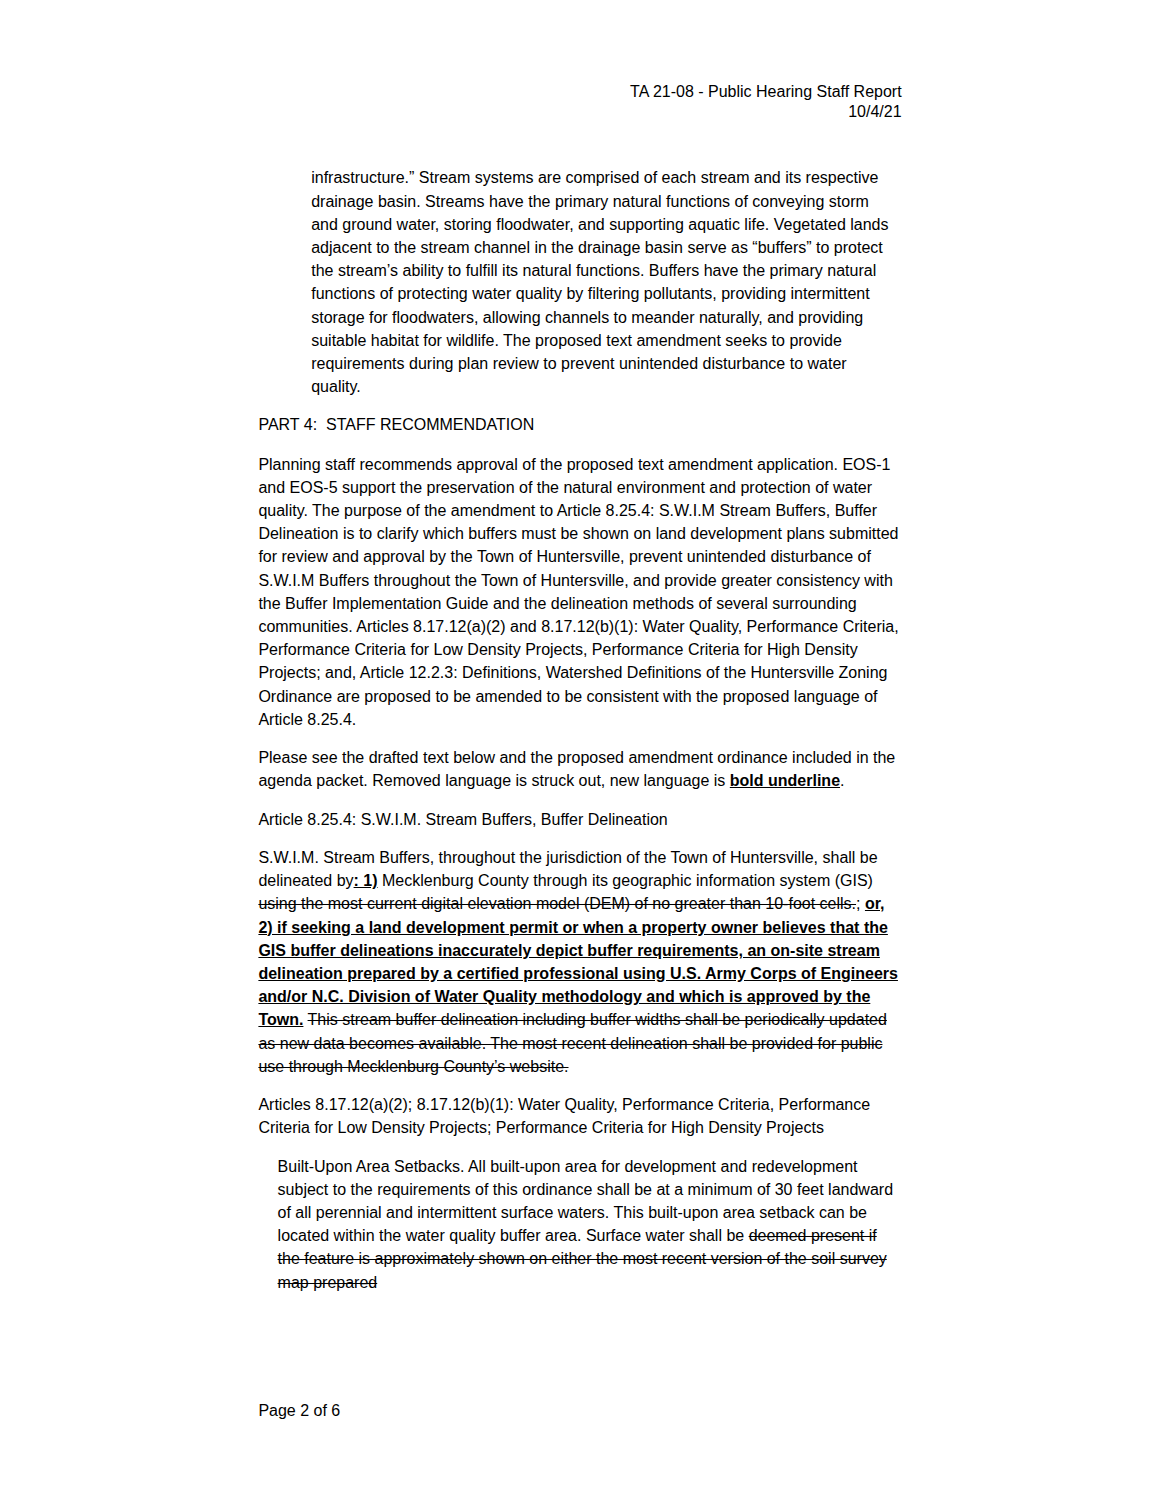TA 21-08 - Public Hearing Staff Report
10/4/21
infrastructure.” Stream systems are comprised of each stream and its respective drainage basin. Streams have the primary natural functions of conveying storm and ground water, storing floodwater, and supporting aquatic life. Vegetated lands adjacent to the stream channel in the drainage basin serve as “buffers” to protect the stream’s ability to fulfill its natural functions. Buffers have the primary natural functions of protecting water quality by filtering pollutants, providing intermittent storage for floodwaters, allowing channels to meander naturally, and providing suitable habitat for wildlife. The proposed text amendment seeks to provide requirements during plan review to prevent unintended disturbance to water quality.
PART 4: STAFF RECOMMENDATION
Planning staff recommends approval of the proposed text amendment application. EOS-1 and EOS-5 support the preservation of the natural environment and protection of water quality. The purpose of the amendment to Article 8.25.4: S.W.I.M Stream Buffers, Buffer Delineation is to clarify which buffers must be shown on land development plans submitted for review and approval by the Town of Huntersville, prevent unintended disturbance of S.W.I.M Buffers throughout the Town of Huntersville, and provide greater consistency with the Buffer Implementation Guide and the delineation methods of several surrounding communities. Articles 8.17.12(a)(2) and 8.17.12(b)(1): Water Quality, Performance Criteria, Performance Criteria for Low Density Projects, Performance Criteria for High Density Projects; and, Article 12.2.3: Definitions, Watershed Definitions of the Huntersville Zoning Ordinance are proposed to be amended to be consistent with the proposed language of Article 8.25.4.
Please see the drafted text below and the proposed amendment ordinance included in the agenda packet. Removed language is struck out, new language is bold underline.
Article 8.25.4: S.W.I.M. Stream Buffers, Buffer Delineation
S.W.I.M. Stream Buffers, throughout the jurisdiction of the Town of Huntersville, shall be delineated by: 1) Mecklenburg County through its geographic information system (GIS) using the most current digital elevation model (DEM) of no greater than 10-foot cells.; or, 2) if seeking a land development permit or when a property owner believes that the GIS buffer delineations inaccurately depict buffer requirements, an on-site stream delineation prepared by a certified professional using U.S. Army Corps of Engineers and/or N.C. Division of Water Quality methodology and which is approved by the Town. This stream buffer delineation including buffer widths shall be periodically updated as new data becomes available. The most recent delineation shall be provided for public use through Mecklenburg County’s website.
Articles 8.17.12(a)(2); 8.17.12(b)(1): Water Quality, Performance Criteria, Performance Criteria for Low Density Projects; Performance Criteria for High Density Projects
Built-Upon Area Setbacks. All built-upon area for development and redevelopment subject to the requirements of this ordinance shall be at a minimum of 30 feet landward of all perennial and intermittent surface waters. This built-upon area setback can be located within the water quality buffer area. Surface water shall be deemed present if the feature is approximately shown on either the most recent version of the soil survey map prepared
Page 2 of 6